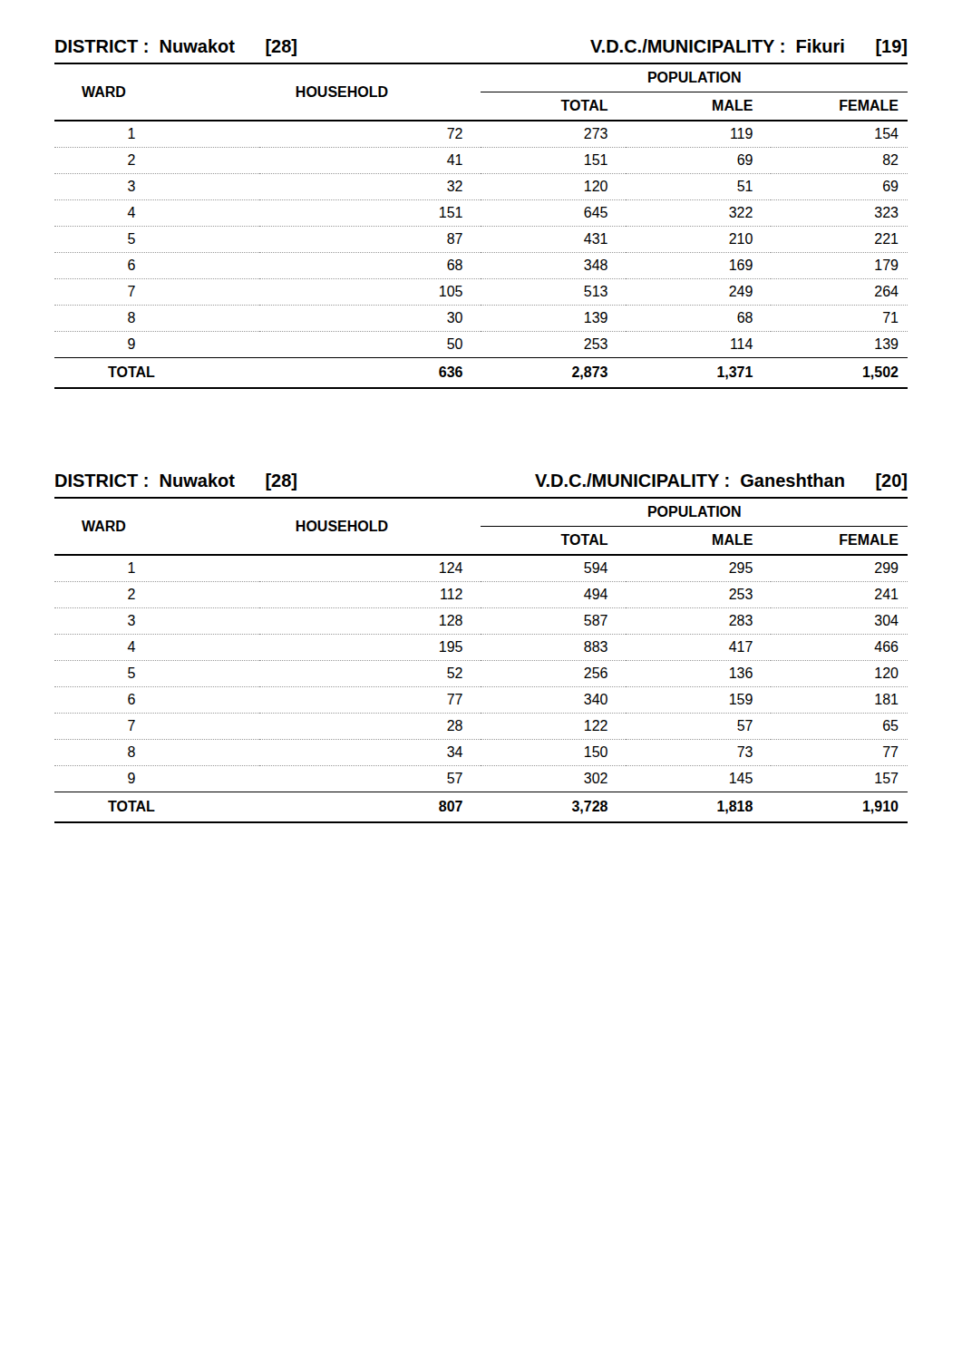DISTRICT : Nuwakot [28] V.D.C./MUNICIPALITY : Fikuri [19]
| WARD | HOUSEHOLD | POPULATION |
| --- | --- | --- |
| TOTAL | MALE | FEMALE |
| 1 | 72 | 273 | 119 | 154 |
| 2 | 41 | 151 | 69 | 82 |
| 3 | 32 | 120 | 51 | 69 |
| 4 | 151 | 645 | 322 | 323 |
| 5 | 87 | 431 | 210 | 221 |
| 6 | 68 | 348 | 169 | 179 |
| 7 | 105 | 513 | 249 | 264 |
| 8 | 30 | 139 | 68 | 71 |
| 9 | 50 | 253 | 114 | 139 |
| TOTAL | 636 | 2,873 | 1,371 | 1,502 |
DISTRICT : Nuwakot [28] V.D.C./MUNICIPALITY : Ganeshthan [20]
| WARD | HOUSEHOLD | POPULATION |
| --- | --- | --- |
| TOTAL | MALE | FEMALE |
| 1 | 124 | 594 | 295 | 299 |
| 2 | 112 | 494 | 253 | 241 |
| 3 | 128 | 587 | 283 | 304 |
| 4 | 195 | 883 | 417 | 466 |
| 5 | 52 | 256 | 136 | 120 |
| 6 | 77 | 340 | 159 | 181 |
| 7 | 28 | 122 | 57 | 65 |
| 8 | 34 | 150 | 73 | 77 |
| 9 | 57 | 302 | 145 | 157 |
| TOTAL | 807 | 3,728 | 1,818 | 1,910 |